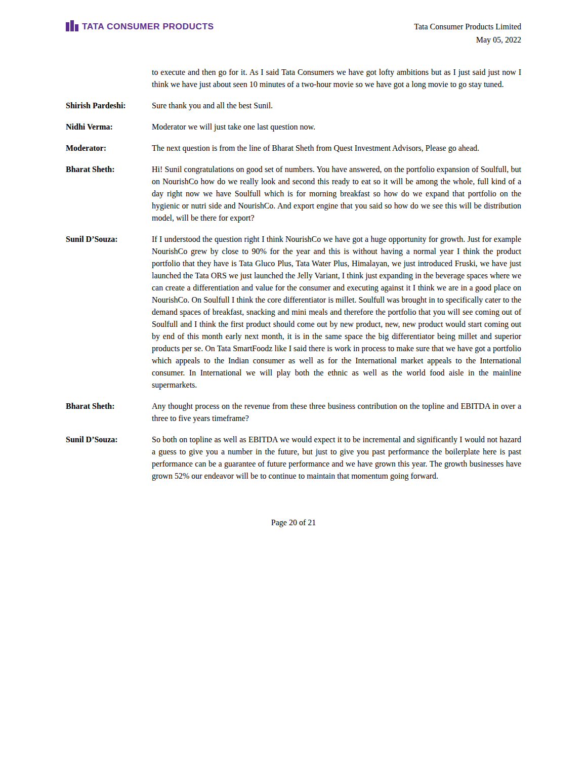TATA CONSUMER PRODUCTS
Tata Consumer Products Limited
May 05, 2022
| | to execute and then go for it. As I said Tata Consumers we have got lofty ambitions but as I just said just now I think we have just about seen 10 minutes of a two-hour movie so we have got a long movie to go stay tuned. |
| Shirish Pardeshi: | Sure thank you and all the best Sunil. |
| Nidhi Verma: | Moderator we will just take one last question now. |
| Moderator: | The next question is from the line of Bharat Sheth from Quest Investment Advisors, Please go ahead. |
| Bharat Sheth: | Hi! Sunil congratulations on good set of numbers. You have answered, on the portfolio expansion of Soulfull, but on NourishCo how do we really look and second this ready to eat so it will be among the whole, full kind of a day right now we have Soulfull which is for morning breakfast so how do we expand that portfolio on the hygienic or nutri side and NourishCo. And export engine that you said so how do we see this will be distribution model, will be there for export? |
| Sunil D’Souza: | If I understood the question right I think NourishCo we have got a huge opportunity for growth. Just for example NourishCo grew by close to 90% for the year and this is without having a normal year I think the product portfolio that they have is Tata Gluco Plus, Tata Water Plus, Himalayan, we just introduced Fruski, we have just launched the Tata ORS we just launched the Jelly Variant, I think just expanding in the beverage spaces where we can create a differentiation and value for the consumer and executing against it I think we are in a good place on NourishCo. On Soulfull I think the core differentiator is millet. Soulfull was brought in to specifically cater to the demand spaces of breakfast, snacking and mini meals and therefore the portfolio that you will see coming out of Soulfull and I think the first product should come out by new product, new, new product would start coming out by end of this month early next month, it is in the same space the big differentiator being millet and superior products per se. On Tata SmartFoodz like I said there is work in process to make sure that we have got a portfolio which appeals to the Indian consumer as well as for the International market appeals to the International consumer. In International we will play both the ethnic as well as the world food aisle in the mainline supermarkets. |
| Bharat Sheth: | Any thought process on the revenue from these three business contribution on the topline and EBITDA in over a three to five years timeframe? |
| Sunil D’Souza: | So both on topline as well as EBITDA we would expect it to be incremental and significantly I would not hazard a guess to give you a number in the future, but just to give you past performance the boilerplate here is past performance can be a guarantee of future performance and we have grown this year. The growth businesses have grown 52% our endeavor will be to continue to maintain that momentum going forward. |
Page 20 of 21